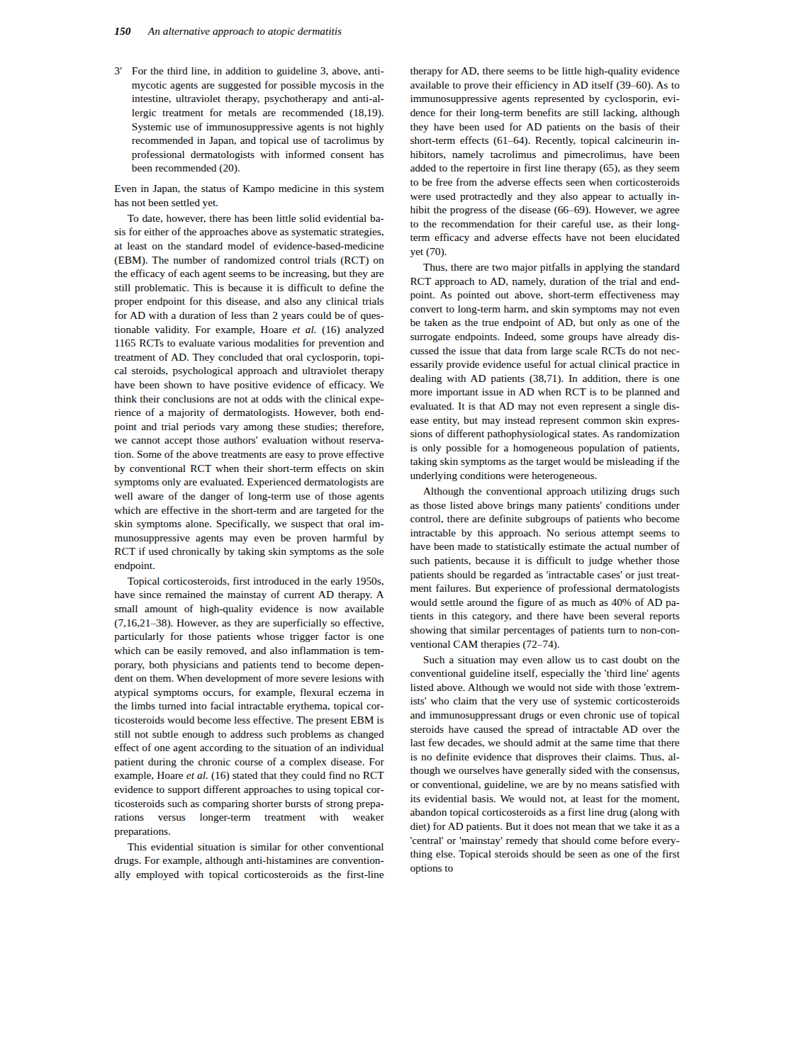150 An alternative approach to atopic dermatitis
3′For the third line, in addition to guideline 3, above, anti-mycotic agents are suggested for possible mycosis in the intestine, ultraviolet therapy, psychotherapy and anti-allergic treatment for metals are recommended (18,19). Systemic use of immunosuppressive agents is not highly recommended in Japan, and topical use of tacrolimus by professional dermatologists with informed consent has been recommended (20).
Even in Japan, the status of Kampo medicine in this system has not been settled yet.
To date, however, there has been little solid evidential basis for either of the approaches above as systematic strategies, at least on the standard model of evidence-based-medicine (EBM). The number of randomized control trials (RCT) on the efficacy of each agent seems to be increasing, but they are still problematic. This is because it is difficult to define the proper endpoint for this disease, and also any clinical trials for AD with a duration of less than 2 years could be of questionable validity. For example, Hoare et al. (16) analyzed 1165 RCTs to evaluate various modalities for prevention and treatment of AD. They concluded that oral cyclosporin, topical steroids, psychological approach and ultraviolet therapy have been shown to have positive evidence of efficacy. We think their conclusions are not at odds with the clinical experience of a majority of dermatologists. However, both endpoint and trial periods vary among these studies; therefore, we cannot accept those authors' evaluation without reservation. Some of the above treatments are easy to prove effective by conventional RCT when their short-term effects on skin symptoms only are evaluated. Experienced dermatologists are well aware of the danger of long-term use of those agents which are effective in the short-term and are targeted for the skin symptoms alone. Specifically, we suspect that oral immunosuppressive agents may even be proven harmful by RCT if used chronically by taking skin symptoms as the sole endpoint.
Topical corticosteroids, first introduced in the early 1950s, have since remained the mainstay of current AD therapy. A small amount of high-quality evidence is now available (7,16,21–38). However, as they are superficially so effective, particularly for those patients whose trigger factor is one which can be easily removed, and also inflammation is temporary, both physicians and patients tend to become dependent on them. When development of more severe lesions with atypical symptoms occurs, for example, flexural eczema in the limbs turned into facial intractable erythema, topical corticosteroids would become less effective. The present EBM is still not subtle enough to address such problems as changed effect of one agent according to the situation of an individual patient during the chronic course of a complex disease. For example, Hoare et al. (16) stated that they could find no RCT evidence to support different approaches to using topical corticosteroids such as comparing shorter bursts of strong preparations versus longer-term treatment with weaker preparations.
This evidential situation is similar for other conventional drugs. For example, although anti-histamines are conventionally employed with topical corticosteroids as the first-line therapy for AD, there seems to be little high-quality evidence available to prove their efficiency in AD itself (39–60). As to immunosuppressive agents represented by cyclosporin, evidence for their long-term benefits are still lacking, although they have been used for AD patients on the basis of their short-term effects (61–64). Recently, topical calcineurin inhibitors, namely tacrolimus and pimecrolimus, have been added to the repertoire in first line therapy (65), as they seem to be free from the adverse effects seen when corticosteroids were used protractedly and they also appear to actually inhibit the progress of the disease (66–69). However, we agree to the recommendation for their careful use, as their long-term efficacy and adverse effects have not been elucidated yet (70).
Thus, there are two major pitfalls in applying the standard RCT approach to AD, namely, duration of the trial and endpoint. As pointed out above, short-term effectiveness may convert to long-term harm, and skin symptoms may not even be taken as the true endpoint of AD, but only as one of the surrogate endpoints. Indeed, some groups have already discussed the issue that data from large scale RCTs do not necessarily provide evidence useful for actual clinical practice in dealing with AD patients (38,71). In addition, there is one more important issue in AD when RCT is to be planned and evaluated. It is that AD may not even represent a single disease entity, but may instead represent common skin expressions of different pathophysiological states. As randomization is only possible for a homogeneous population of patients, taking skin symptoms as the target would be misleading if the underlying conditions were heterogeneous.
Although the conventional approach utilizing drugs such as those listed above brings many patients' conditions under control, there are definite subgroups of patients who become intractable by this approach. No serious attempt seems to have been made to statistically estimate the actual number of such patients, because it is difficult to judge whether those patients should be regarded as 'intractable cases' or just treatment failures. But experience of professional dermatologists would settle around the figure of as much as 40% of AD patients in this category, and there have been several reports showing that similar percentages of patients turn to non-conventional CAM therapies (72–74).
Such a situation may even allow us to cast doubt on the conventional guideline itself, especially the 'third line' agents listed above. Although we would not side with those 'extremists' who claim that the very use of systemic corticosteroids and immunosuppressant drugs or even chronic use of topical steroids have caused the spread of intractable AD over the last few decades, we should admit at the same time that there is no definite evidence that disproves their claims. Thus, although we ourselves have generally sided with the consensus, or conventional, guideline, we are by no means satisfied with its evidential basis. We would not, at least for the moment, abandon topical corticosteroids as a first line drug (along with diet) for AD patients. But it does not mean that we take it as a 'central' or 'mainstay' remedy that should come before everything else. Topical steroids should be seen as one of the first options to